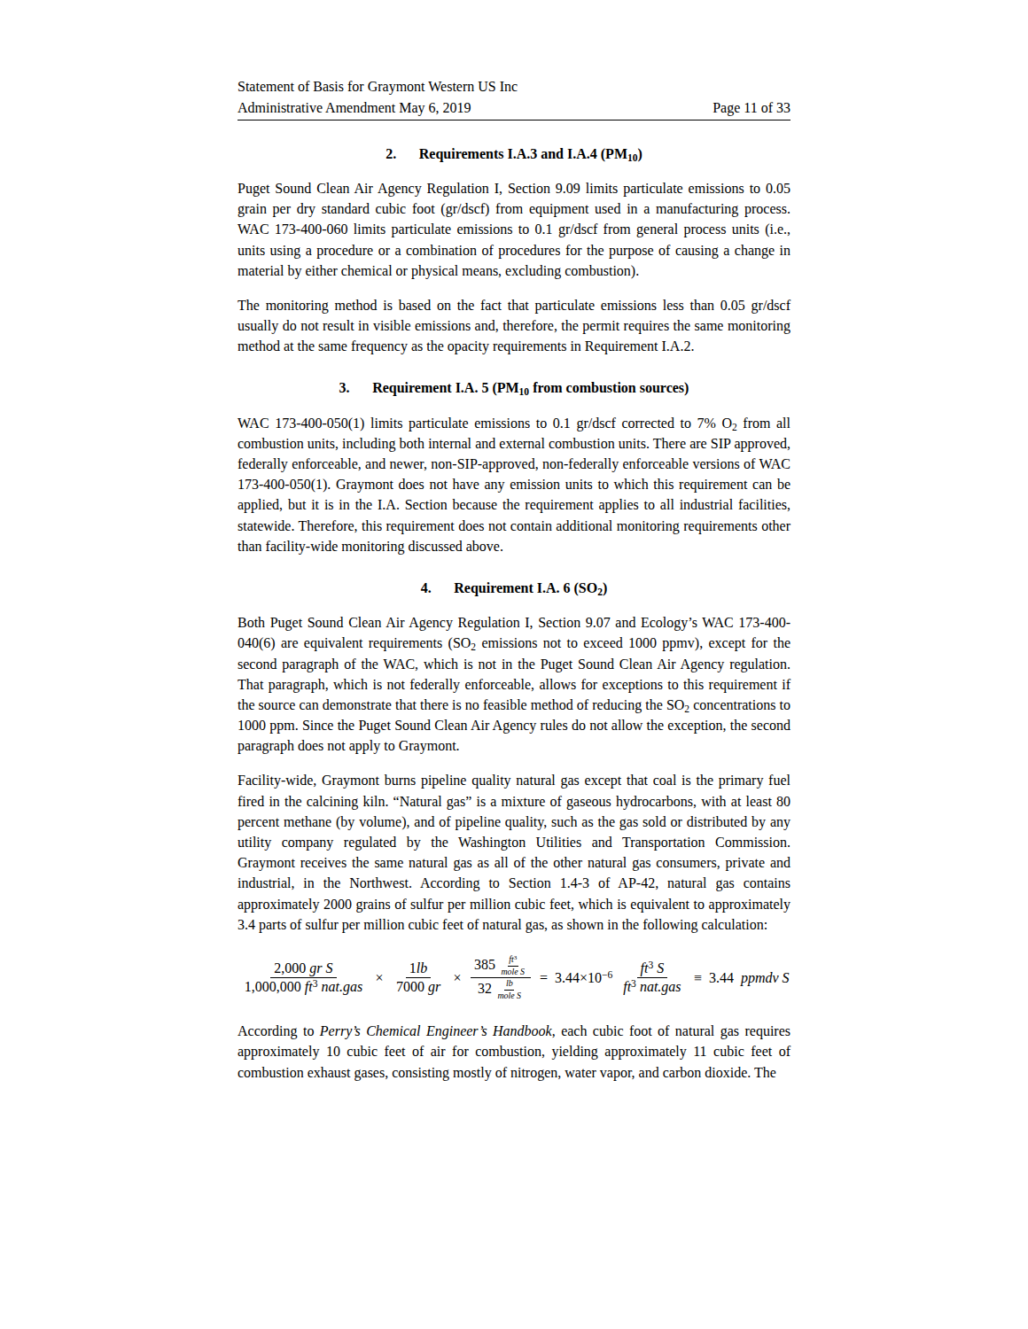Statement of Basis for Graymont Western US Inc
Administrative Amendment May 6, 2019
Page 11 of 33
2. Requirements I.A.3 and I.A.4 (PM10)
Puget Sound Clean Air Agency Regulation I, Section 9.09 limits particulate emissions to 0.05 grain per dry standard cubic foot (gr/dscf) from equipment used in a manufacturing process. WAC 173-400-060 limits particulate emissions to 0.1 gr/dscf from general process units (i.e., units using a procedure or a combination of procedures for the purpose of causing a change in material by either chemical or physical means, excluding combustion).
The monitoring method is based on the fact that particulate emissions less than 0.05 gr/dscf usually do not result in visible emissions and, therefore, the permit requires the same monitoring method at the same frequency as the opacity requirements in Requirement I.A.2.
3. Requirement I.A. 5 (PM10 from combustion sources)
WAC 173-400-050(1) limits particulate emissions to 0.1 gr/dscf corrected to 7% O2 from all combustion units, including both internal and external combustion units. There are SIP approved, federally enforceable, and newer, non-SIP-approved, non-federally enforceable versions of WAC 173-400-050(1). Graymont does not have any emission units to which this requirement can be applied, but it is in the I.A. Section because the requirement applies to all industrial facilities, statewide. Therefore, this requirement does not contain additional monitoring requirements other than facility-wide monitoring discussed above.
4. Requirement I.A. 6 (SO2)
Both Puget Sound Clean Air Agency Regulation I, Section 9.07 and Ecology’s WAC 173-400-040(6) are equivalent requirements (SO2 emissions not to exceed 1000 ppmv), except for the second paragraph of the WAC, which is not in the Puget Sound Clean Air Agency regulation. That paragraph, which is not federally enforceable, allows for exceptions to this requirement if the source can demonstrate that there is no feasible method of reducing the SO2 concentrations to 1000 ppm. Since the Puget Sound Clean Air Agency rules do not allow the exception, the second paragraph does not apply to Graymont.
Facility-wide, Graymont burns pipeline quality natural gas except that coal is the primary fuel fired in the calcining kiln. “Natural gas” is a mixture of gaseous hydrocarbons, with at least 80 percent methane (by volume), and of pipeline quality, such as the gas sold or distributed by any utility company regulated by the Washington Utilities and Transportation Commission. Graymont receives the same natural gas as all of the other natural gas consumers, private and industrial, in the Northwest. According to Section 1.4-3 of AP-42, natural gas contains approximately 2000 grains of sulfur per million cubic feet, which is equivalent to approximately 3.4 parts of sulfur per million cubic feet of natural gas, as shown in the following calculation:
2,000 gr S 1,000,000 ft3 nat.gas × 1lb 7000 gr × 385 ft3 mole S 32 lb mole S = 3.44×10−6 ft3 S ft3 nat.gas ≡ 3.44 ppmdv S
According to Perry’s Chemical Engineer’s Handbook, each cubic foot of natural gas requires approximately 10 cubic feet of air for combustion, yielding approximately 11 cubic feet of combustion exhaust gases, consisting mostly of nitrogen, water vapor, and carbon dioxide. The